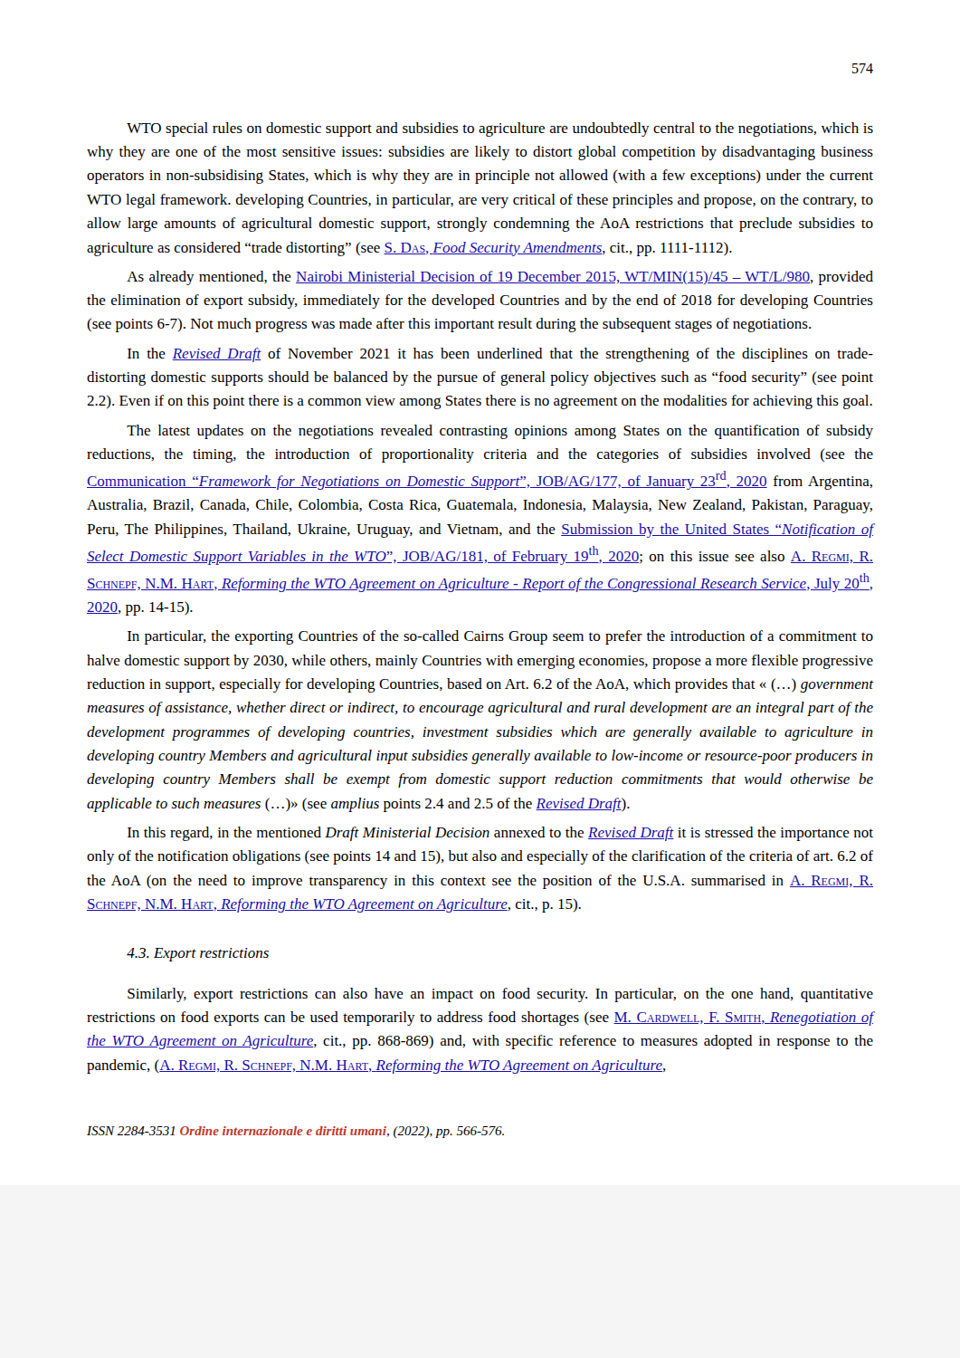574
WTO special rules on domestic support and subsidies to agriculture are undoubtedly central to the negotiations, which is why they are one of the most sensitive issues: subsidies are likely to distort global competition by disadvantaging business operators in non-subsidising States, which is why they are in principle not allowed (with a few exceptions) under the current WTO legal framework. developing Countries, in particular, are very critical of these principles and propose, on the contrary, to allow large amounts of agricultural domestic support, strongly condemning the AoA restrictions that preclude subsidies to agriculture as considered “trade distorting” (see S. Das, Food Security Amendments, cit., pp. 1111-1112).
As already mentioned, the Nairobi Ministerial Decision of 19 December 2015, WT/MIN(15)/45 – WT/L/980, provided the elimination of export subsidy, immediately for the developed Countries and by the end of 2018 for developing Countries (see points 6-7). Not much progress was made after this important result during the subsequent stages of negotiations.
In the Revised Draft of November 2021 it has been underlined that the strengthening of the disciplines on trade-distorting domestic supports should be balanced by the pursue of general policy objectives such as “food security” (see point 2.2). Even if on this point there is a common view among States there is no agreement on the modalities for achieving this goal.
The latest updates on the negotiations revealed contrasting opinions among States on the quantification of subsidy reductions, the timing, the introduction of proportionality criteria and the categories of subsidies involved (see the Communication “Framework for Negotiations on Domestic Support”, JOB/AG/177, of January 23rd, 2020 from Argentina, Australia, Brazil, Canada, Chile, Colombia, Costa Rica, Guatemala, Indonesia, Malaysia, New Zealand, Pakistan, Paraguay, Peru, The Philippines, Thailand, Ukraine, Uruguay, and Vietnam, and the Submission by the United States “Notification of Select Domestic Support Variables in the WTO”, JOB/AG/181, of February 19th, 2020; on this issue see also A. Regmi, R. Schnepf, N.M. Hart, Reforming the WTO Agreement on Agriculture - Report of the Congressional Research Service, July 20th, 2020, pp. 14-15).
In particular, the exporting Countries of the so-called Cairns Group seem to prefer the introduction of a commitment to halve domestic support by 2030, while others, mainly Countries with emerging economies, propose a more flexible progressive reduction in support, especially for developing Countries, based on Art. 6.2 of the AoA, which provides that « (…) government measures of assistance, whether direct or indirect, to encourage agricultural and rural development are an integral part of the development programmes of developing countries, investment subsidies which are generally available to agriculture in developing country Members and agricultural input subsidies generally available to low-income or resource-poor producers in developing country Members shall be exempt from domestic support reduction commitments that would otherwise be applicable to such measures (…)» (see amplius points 2.4 and 2.5 of the Revised Draft).
In this regard, in the mentioned Draft Ministerial Decision annexed to the Revised Draft it is stressed the importance not only of the notification obligations (see points 14 and 15), but also and especially of the clarification of the criteria of art. 6.2 of the AoA (on the need to improve transparency in this context see the position of the U.S.A. summarised in A. Regmi, R. Schnepf, N.M. Hart, Reforming the WTO Agreement on Agriculture, cit., p. 15).
4.3. Export restrictions
Similarly, export restrictions can also have an impact on food security. In particular, on the one hand, quantitative restrictions on food exports can be used temporarily to address food shortages (see M. Cardwell, F. Smith, Renegotiation of the WTO Agreement on Agriculture, cit., pp. 868-869) and, with specific reference to measures adopted in response to the pandemic, (A. Regmi, R. Schnepf, N.M. Hart, Reforming the WTO Agreement on Agriculture,
ISSN 2284-3531 Ordine internazionale e diritti umani, (2022), pp. 566-576.